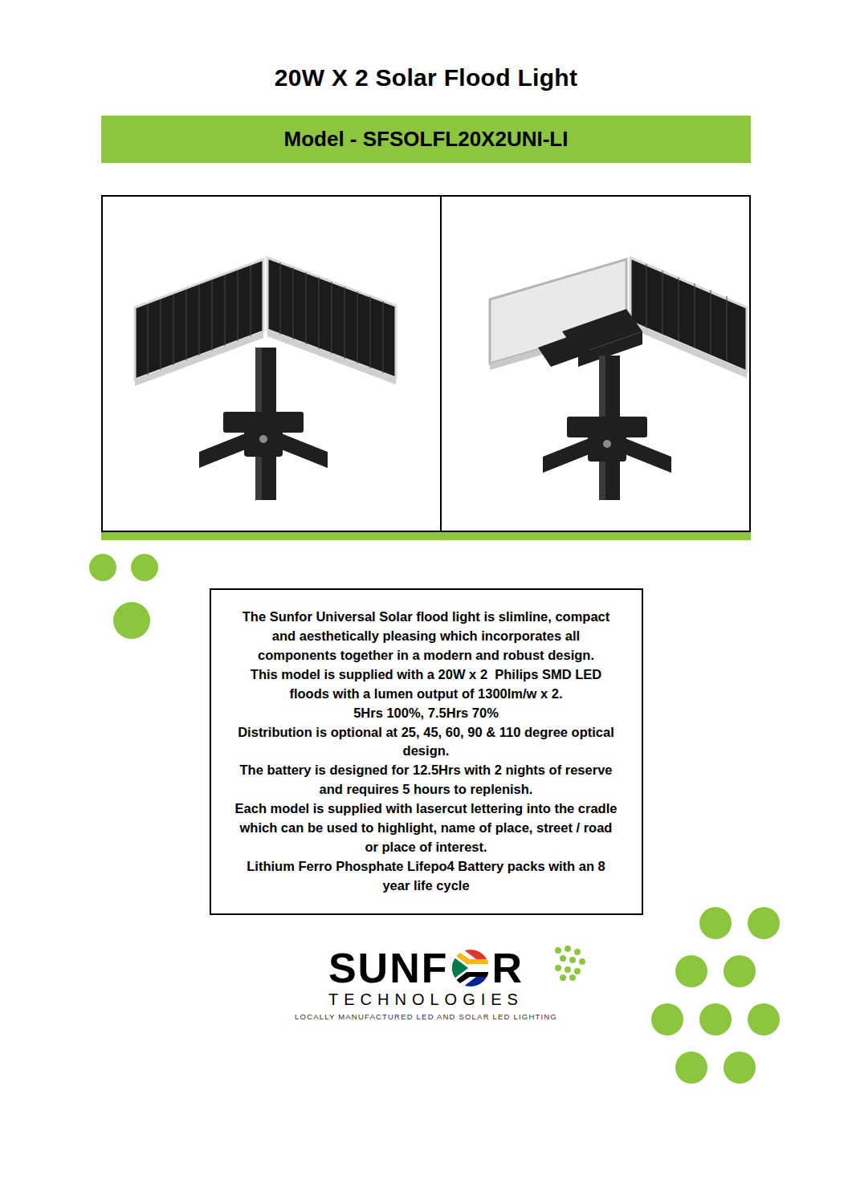20W X 2 Solar Flood Light
Model - SFSOLFL20X2UNI-LI
The Sunfor Universal Solar flood light is slimline, compact and aesthetically pleasing which incorporates all components together in a modern and robust design.
This model is supplied with a 20W x 2 Philips SMD LED floods with a lumen output of 1300lm/w x 2.
5Hrs 100%, 7.5Hrs 70%
Distribution is optional at 25, 45, 60, 90 & 110 degree optical design.
The battery is designed for 12.5Hrs with 2 nights of reserve and requires 5 hours to replenish.
Each model is supplied with lasercut lettering into the cradle which can be used to highlight, name of place, street / road or place of interest.
Lithium Ferro Phosphate Lifepo4 Battery packs with an 8 year life cycle
SUNF R
TECHNOLOGIES
LOCALLY MANUFACTURED LED AND SOLAR LED LIGHTING